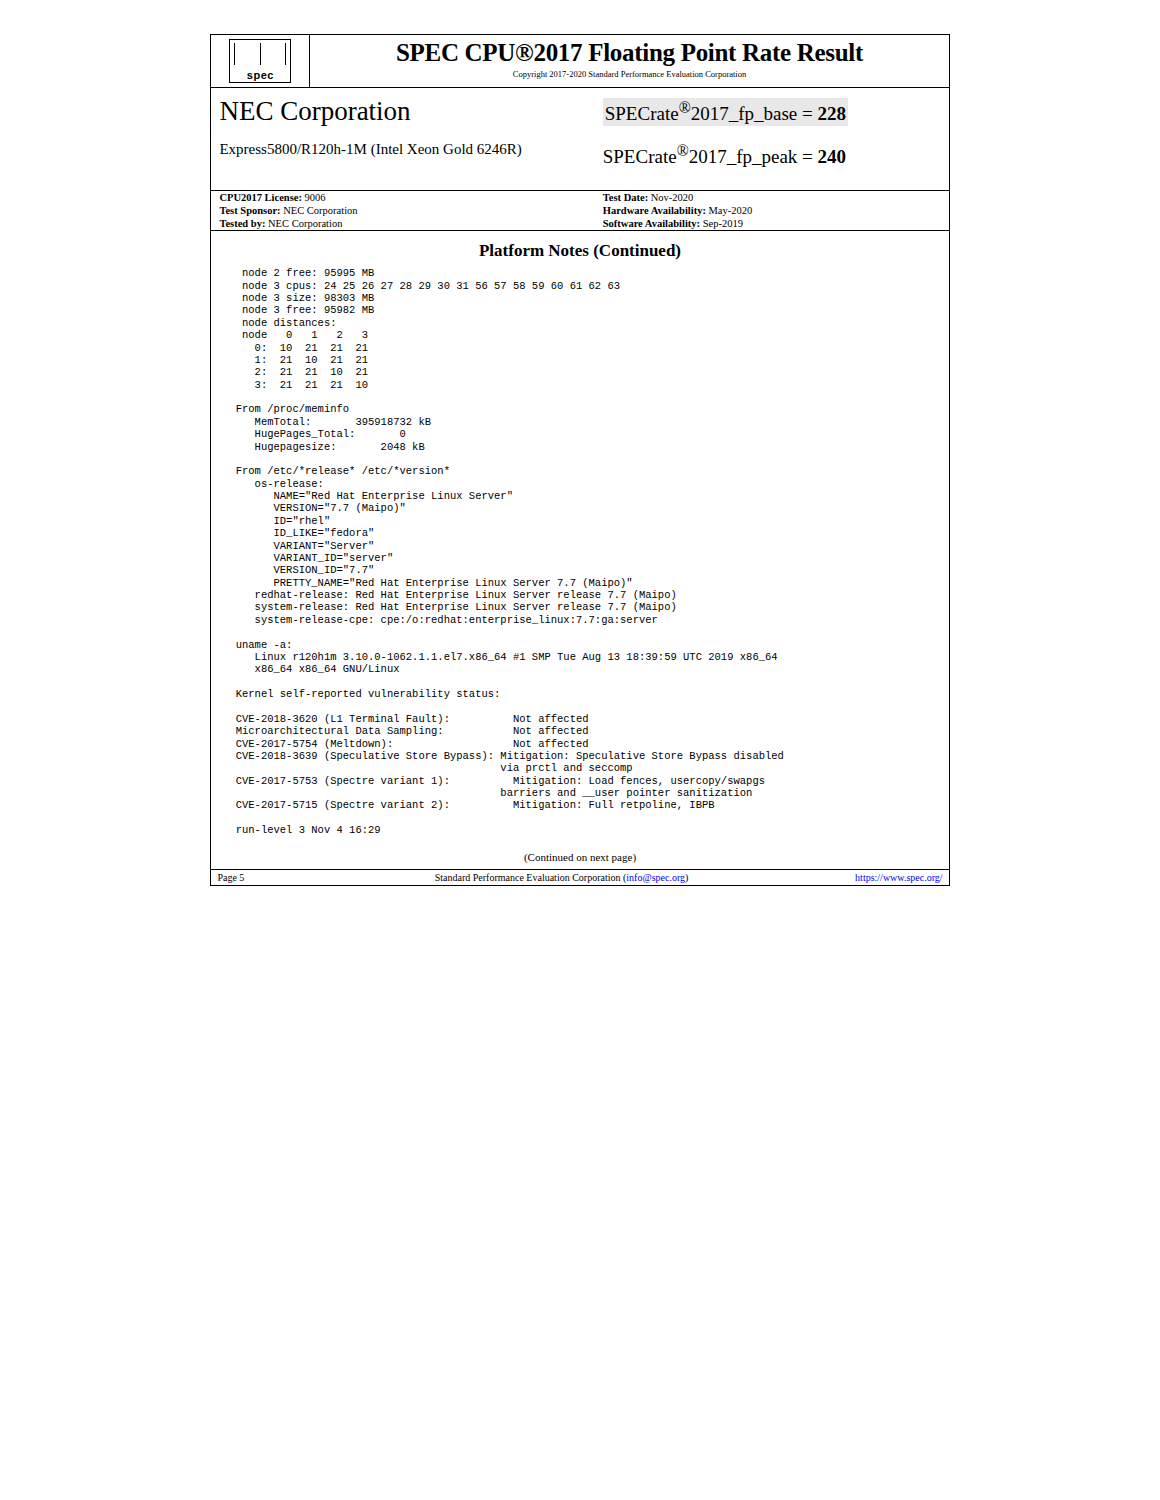spec
SPEC CPU®2017 Floating Point Rate Result
Copyright 2017-2020 Standard Performance Evaluation Corporation
NEC Corporation
Express5800/R120h-1M (Intel Xeon Gold 6246R)
SPECrate®2017_fp_base = 228
SPECrate®2017_fp_peak = 240
| CPU2017 License: 9006 | Test Date: Nov-2020 |
| Test Sponsor: NEC Corporation | Hardware Availability: May-2020 |
| Tested by: NEC Corporation | Software Availability: Sep-2019 |
Platform Notes (Continued)
  node 2 free: 95995 MB
  node 3 cpus: 24 25 26 27 28 29 30 31 56 57 58 59 60 61 62 63
  node 3 size: 98303 MB
  node 3 free: 95982 MB
  node distances:
  node   0   1   2   3
    0:  10  21  21  21
    1:  21  10  21  21
    2:  21  21  10  21
    3:  21  21  21  10

 From /proc/meminfo
    MemTotal:       395918732 kB
    HugePages_Total:       0
    Hugepagesize:       2048 kB

 From /etc/*release* /etc/*version*
    os-release:
       NAME="Red Hat Enterprise Linux Server"
       VERSION="7.7 (Maipo)"
       ID="rhel"
       ID_LIKE="fedora"
       VARIANT="Server"
       VARIANT_ID="server"
       VERSION_ID="7.7"
       PRETTY_NAME="Red Hat Enterprise Linux Server 7.7 (Maipo)"
    redhat-release: Red Hat Enterprise Linux Server release 7.7 (Maipo)
    system-release: Red Hat Enterprise Linux Server release 7.7 (Maipo)
    system-release-cpe: cpe:/o:redhat:enterprise_linux:7.7:ga:server

 uname -a:
    Linux r120h1m 3.10.0-1062.1.1.el7.x86_64 #1 SMP Tue Aug 13 18:39:59 UTC 2019 x86_64
    x86_64 x86_64 GNU/Linux

 Kernel self-reported vulnerability status:

 CVE-2018-3620 (L1 Terminal Fault):          Not affected
 Microarchitectural Data Sampling:           Not affected
 CVE-2017-5754 (Meltdown):                   Not affected
 CVE-2018-3639 (Speculative Store Bypass): Mitigation: Speculative Store Bypass disabled
                                           via prctl and seccomp
 CVE-2017-5753 (Spectre variant 1):          Mitigation: Load fences, usercopy/swapgs
                                           barriers and __user pointer sanitization
 CVE-2017-5715 (Spectre variant 2):          Mitigation: Full retpoline, IBPB

 run-level 3 Nov 4 16:29
(Continued on next page)
Page 5
Standard Performance Evaluation Corporation (info@spec.org)
https://www.spec.org/